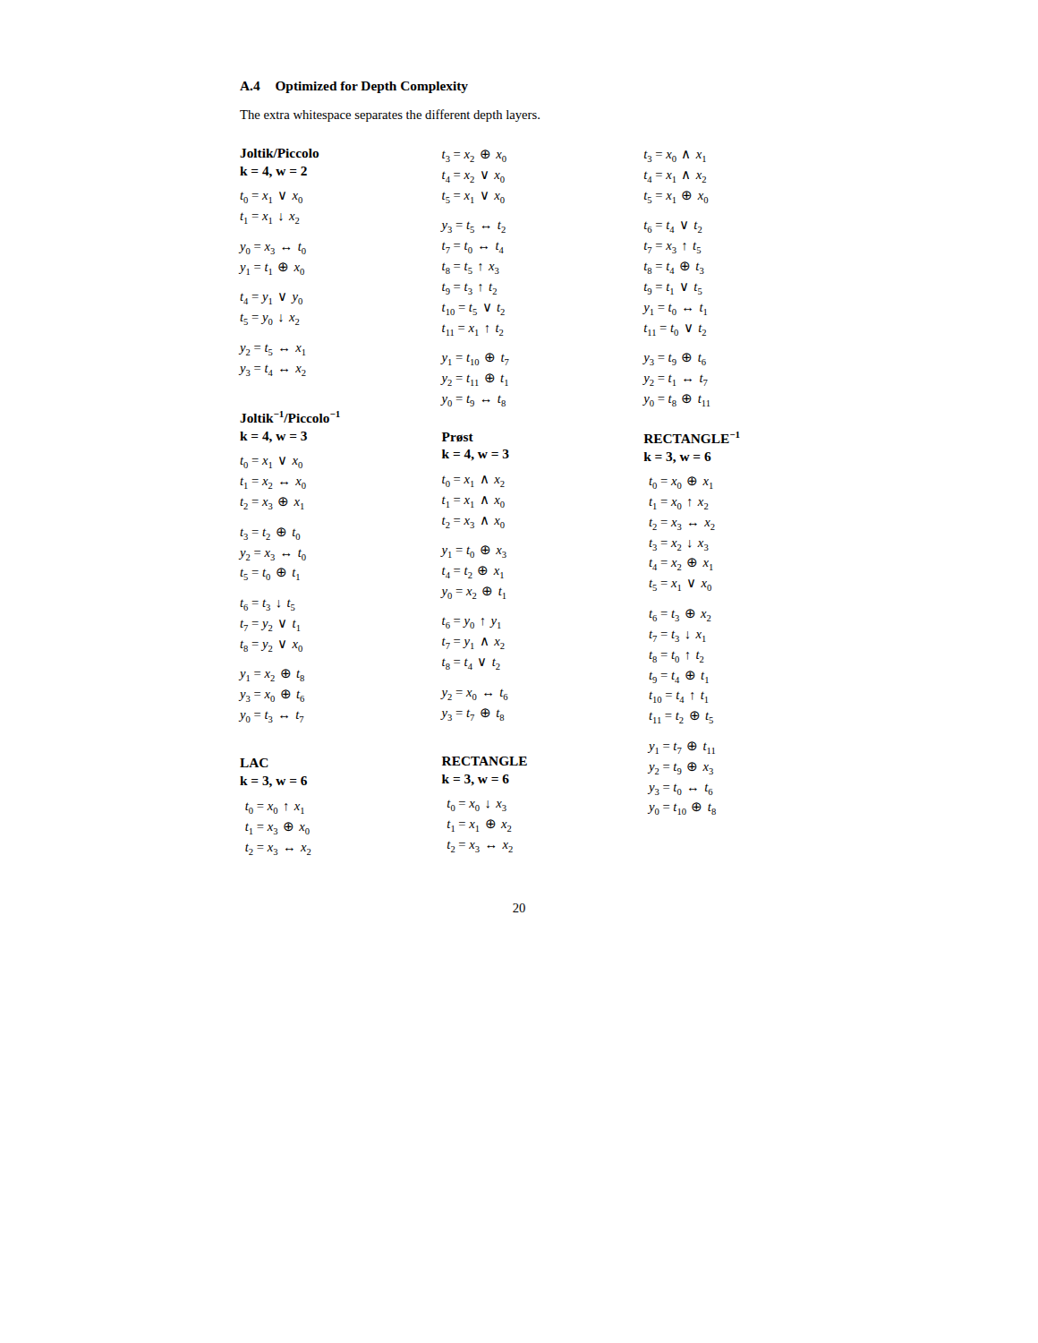A.4 Optimized for Depth Complexity
The extra whitespace separates the different depth layers.
Joltik/Piccolo
k = 4, w = 2
t0 = x1 ∨ x0
t1 = x1 ↓ x2
y0 = x3 ↔ t0
y1 = t1 ⊕ x0
t4 = y1 ∨ y0
t5 = y0 ↓ x2
y2 = t5 ↔ x1
y3 = t4 ↔ x2
Joltik−1/Piccolo−1
k = 4, w = 3
t0 = x1 ∨ x0
t1 = x2 ↔ x0
t2 = x3 ⊕ x1
t3 = t2 ⊕ t0
y2 = x3 ↔ t0
t5 = t0 ⊕ t1
t6 = t3 ↓ t5
t7 = y2 ∨ t1
t8 = y2 ∨ x0
y1 = x2 ⊕ t8
y3 = x0 ⊕ t6
y0 = t3 ↔ t7
LAC
k = 3, w = 6
t0 = x0 ↑ x1
t1 = x3 ⊕ x0
t2 = x3 ↔ x2
t3 = x2 ⊕ x0
t4 = x2 ∨ x0
t5 = x1 ∨ x0
y3 = t5 ↔ t2
t7 = t0 ↔ t4
t8 = t5 ↑ x3
t9 = t3 ↑ t2
t10 = t5 ∨ t2
t11 = x1 ↑ t2
y1 = t10 ⊕ t7
y2 = t11 ⊕ t1
y0 = t9 ↔ t8
Prøst
k = 4, w = 3
t0 = x1 ∧ x2
t1 = x1 ∧ x0
t2 = x3 ∧ x0
y1 = t0 ⊕ x3
t4 = t2 ⊕ x1
y0 = x2 ⊕ t1
t6 = y0 ↑ y1
t7 = y1 ∧ x2
t8 = t4 ∨ t2
y2 = x0 ↔ t6
y3 = t7 ⊕ t8
RECTANGLE
k = 3, w = 6
t0 = x0 ↓ x3
t1 = x1 ⊕ x2
t2 = x3 ↔ x2
t3 = x0 ∧ x1
t4 = x1 ∧ x2
t5 = x1 ⊕ x0
t6 = t4 ∨ t2
t7 = x3 ↑ t5
t8 = t4 ⊕ t3
t9 = t1 ∨ t5
y1 = t0 ↔ t1
t11 = t0 ∨ t2
y3 = t9 ⊕ t6
y2 = t1 ↔ t7
y0 = t8 ⊕ t11
RECTANGLE−1
k = 3, w = 6
t0 = x0 ⊕ x1
t1 = x0 ↑ x2
t2 = x3 ↔ x2
t3 = x2 ↓ x3
t4 = x2 ⊕ x1
t5 = x1 ∨ x0
t6 = t3 ⊕ x2
t7 = t3 ↓ x1
t8 = t0 ↑ t2
t9 = t4 ⊕ t1
t10 = t4 ↑ t1
t11 = t2 ⊕ t5
y1 = t7 ⊕ t11
y2 = t9 ⊕ x3
y3 = t0 ↔ t6
y0 = t10 ⊕ t8
20